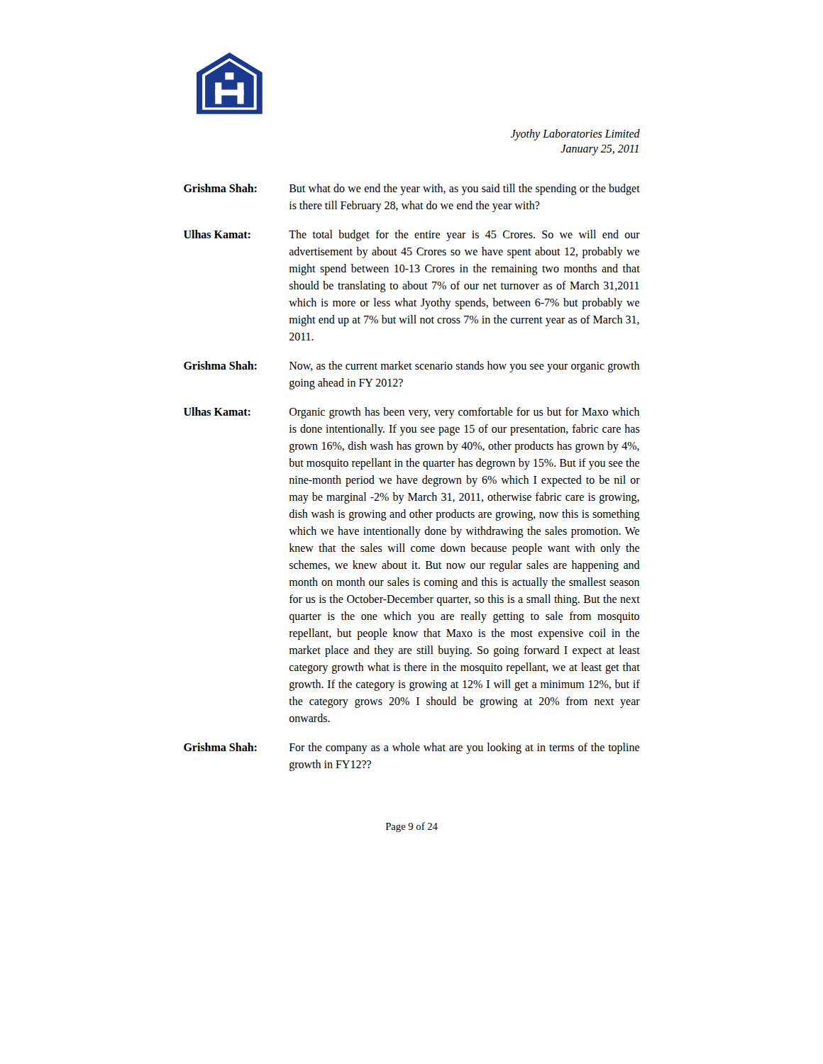Jyothy Laboratories Limited
January 25, 2011
| Grishma Shah: | But what do we end the year with, as you said till the spending or the budget is there till February 28, what do we end the year with? |
| Ulhas Kamat: | The total budget for the entire year is 45 Crores. So we will end our advertisement by about 45 Crores so we have spent about 12, probably we might spend between 10-13 Crores in the remaining two months and that should be translating to about 7% of our net turnover as of March 31,2011 which is more or less what Jyothy spends, between 6-7% but probably we might end up at 7% but will not cross 7% in the current year as of March 31, 2011. |
| Grishma Shah: | Now, as the current market scenario stands how you see your organic growth going ahead in FY 2012? |
| Ulhas Kamat: | Organic growth has been very, very comfortable for us but for Maxo which is done intentionally. If you see page 15 of our presentation, fabric care has grown 16%, dish wash has grown by 40%, other products has grown by 4%, but mosquito repellant in the quarter has degrown by 15%. But if you see the nine-month period we have degrown by 6% which I expected to be nil or may be marginal -2% by March 31, 2011, otherwise fabric care is growing, dish wash is growing and other products are growing, now this is something which we have intentionally done by withdrawing the sales promotion. We knew that the sales will come down because people want with only the schemes, we knew about it. But now our regular sales are happening and month on month our sales is coming and this is actually the smallest season for us is the October-December quarter, so this is a small thing. But the next quarter is the one which you are really getting to sale from mosquito repellant, but people know that Maxo is the most expensive coil in the market place and they are still buying. So going forward I expect at least category growth what is there in the mosquito repellant, we at least get that growth. If the category is growing at 12% I will get a minimum 12%, but if the category grows 20% I should be growing at 20% from next year onwards. |
| Grishma Shah: | For the company as a whole what are you looking at in terms of the topline growth in FY12?? |
Page 9 of 24